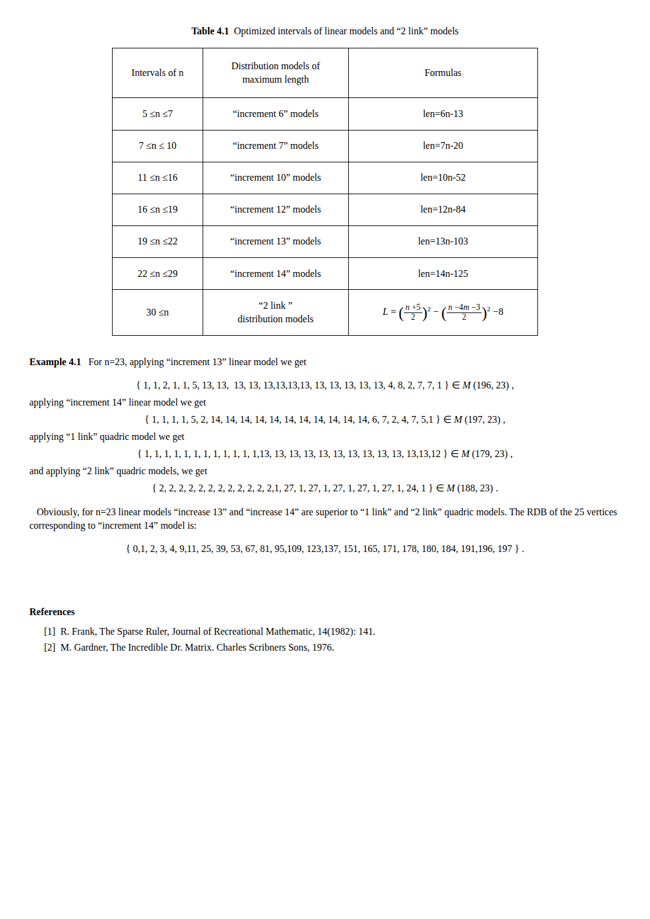Table 4.1 Optimized intervals of linear models and “2 link” models
| Intervals of n | Distribution models of maximum length | Formulas |
| 5 ≤n ≤7 | “increment 6” models | len=6n-13 |
| 7 ≤n ≤ 10 | “increment 7” models | len=7n-20 |
| 11 ≤n ≤16 | “increment 10” models | len=10n-52 |
| 16 ≤n ≤19 | “increment 12” models | len=12n-84 |
| 19 ≤n ≤22 | “increment 13” models | len=13n-103 |
| 22 ≤n ≤29 | “increment 14” models | len=14n-125 |
| 30 ≤n | “2 link ” distribution models | L = ( n +5 2 ) 2 − ( n −4 m −3 2 ) 2 −8 |
Example 4.1 For n=23, applying “increment 13” linear model we get
{ 1, 1, 2, 1, 1, 5, 13, 13, 13, 13, 13,13,13,13, 13, 13, 13, 13, 13, 4, 8, 2, 7, 7, 1 } ∈ M (196, 23) ,
applying “increment 14” linear model we get
{ 1, 1, 1, 1, 5, 2, 14, 14, 14, 14, 14, 14, 14, 14, 14, 14, 14, 6, 7, 2, 4, 7, 5,1 } ∈ M (197, 23) ,
applying “1 link” quadric model we get
{ 1, 1, 1, 1, 1, 1, 1, 1, 1, 1, 1, 1,13, 13, 13, 13, 13, 13, 13, 13, 13, 13, 13,13,12 } ∈ M (179, 23) ,
and applying “2 link” quadric models, we get
{ 2, 2, 2, 2, 2, 2, 2, 2, 2, 2, 2, 2,1, 27, 1, 27, 1, 27, 1, 27, 1, 27, 1, 24, 1 } ∈ M (188, 23) .
Obviously, for n=23 linear models “increase 13” and “increase 14” are superior to “1 link” and “2 link” quadric models. The RDB of the 25 vertices corresponding to “increment 14” model is:
{ 0,1, 2, 3, 4, 9,11, 25, 39, 53, 67, 81, 95,109, 123,137, 151, 165, 171, 178, 180, 184, 191,196, 197 } .
References
[1] R. Frank, The Sparse Ruler, Journal of Recreational Mathematic, 14(1982): 141.
[2] M. Gardner, The Incredible Dr. Matrix. Charles Scribners Sons, 1976.